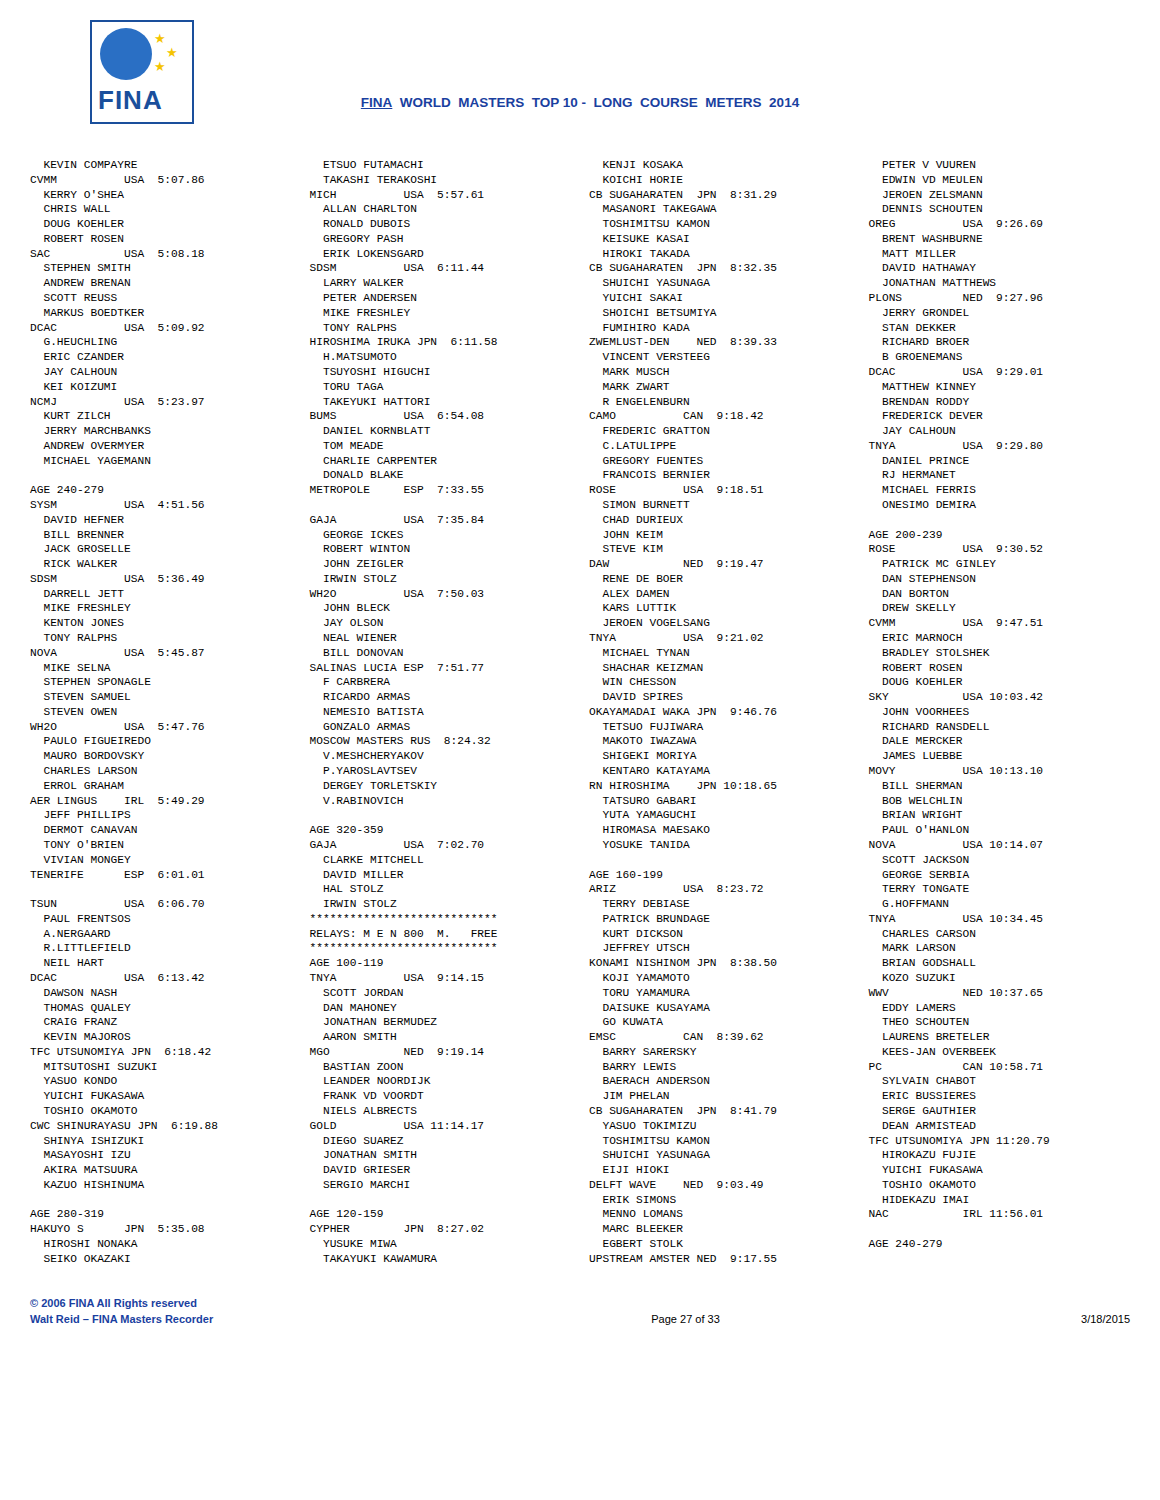★
★
★
FINA
FINA WORLD MASTERS TOP 10 - LONG COURSE METERS 2014
KEVIN COMPAYRE CVMM USA 5:07.86 KERRY O'SHEA CHRIS WALL DOUG KOEHLER ROBERT ROSEN SAC USA 5:08.18 STEPHEN SMITH ANDREW BRENAN SCOTT REUSS MARKUS BOEDTKER DCAC USA 5:09.92 G.HEUCHLING ERIC CZANDER JAY CALHOUN KEI KOIZUMI NCMJ USA 5:23.97 KURT ZILCH JERRY MARCHBANKS ANDREW OVERMYER MICHAEL YAGEMANN AGE 240-279 SYSM USA 4:51.56 DAVID HEFNER BILL BRENNER JACK GROSELLE RICK WALKER SDSM USA 5:36.49 DARRELL JETT MIKE FRESHLEY KENTON JONES TONY RALPHS NOVA USA 5:45.87 MIKE SELNA STEPHEN SPONAGLE STEVEN SAMUEL STEVEN OWEN WH2O USA 5:47.76 PAULO FIGUEIREDO MAURO BORDOVSKY CHARLES LARSON ERROL GRAHAM AER LINGUS IRL 5:49.29 JEFF PHILLIPS DERMOT CANAVAN TONY O'BRIEN VIVIAN MONGEY TENERIFE ESP 6:01.01 TSUN USA 6:06.70 PAUL FRENTSOS A.NERGAARD R.LITTLEFIELD NEIL HART DCAC USA 6:13.42 DAWSON NASH THOMAS QUALEY CRAIG FRANZ KEVIN MAJOROS TFC UTSUNOMIYA JPN 6:18.42 MITSUTOSHI SUZUKI YASUO KONDO YUICHI FUKASAWA TOSHIO OKAMOTO CWC SHINURAYASU JPN 6:19.88 SHINYA ISHIZUKI MASAYOSHI IZU AKIRA MATSUURA KAZUO HISHINUMA AGE 280-319 HAKUYO S JPN 5:35.08 HIROSHI NONAKA SEIKO OKAZAKI
ETSUO FUTAMACHI TAKASHI TERAKOSHI MICH USA 5:57.61 ALLAN CHARLTON RONALD DUBOIS GREGORY PASH ERIK LOKENSGARD SDSM USA 6:11.44 LARRY WALKER PETER ANDERSEN MIKE FRESHLEY TONY RALPHS HIROSHIMA IRUKA JPN 6:11.58 H.MATSUMOTO TSUYOSHI HIGUCHI TORU TAGA TAKEYUKI HATTORI BUMS USA 6:54.08 DANIEL KORNBLATT TOM MEADE CHARLIE CARPENTER DONALD BLAKE METROPOLE ESP 7:33.55 GAJA USA 7:35.84 GEORGE ICKES ROBERT WINTON JOHN ZEIGLER IRWIN STOLZ WH2O USA 7:50.03 JOHN BLECK JAY OLSON NEAL WIENER BILL DONOVAN SALINAS LUCIA ESP 7:51.77 F CARBRERA RICARDO ARMAS NEMESIO BATISTA GONZALO ARMAS MOSCOW MASTERS RUS 8:24.32 V.MESHCHERYAKOV P.YAROSLAVTSEV DERGEY TORLETSKIY V.RABINOVICH AGE 320-359 GAJA USA 7:02.70 CLARKE MITCHELL DAVID MILLER HAL STOLZ IRWIN STOLZ **************************** RELAYS: M E N 800 M. FREE **************************** AGE 100-119 TNYA USA 9:14.15 SCOTT JORDAN DAN MAHONEY JONATHAN BERMUDEZ AARON SMITH MGO NED 9:19.14 BASTIAN ZOON LEANDER NOORDIJK FRANK VD VOORDT NIELS ALBRECTS GOLD USA 11:14.17 DIEGO SUAREZ JONATHAN SMITH DAVID GRIESER SERGIO MARCHI AGE 120-159 CYPHER JPN 8:27.02 YUSUKE MIWA TAKAYUKI KAWAMURA
KENJI KOSAKA KOICHI HORIE CB SUGAHARATEN JPN 8:31.29 MASANORI TAKEGAWA TOSHIMITSU KAMON KEISUKE KASAI HIROKI TAKADA CB SUGAHARATEN JPN 8:32.35 SHUICHI YASUNAGA YUICHI SAKAI SHOICHI BETSUMIYA FUMIHIRO KADA ZWEMLUST-DEN NED 8:39.33 VINCENT VERSTEEG MARK MUSCH MARK ZWART R ENGELENBURN CAMO CAN 9:18.42 FREDERIC GRATTON C.LATULIPPE GREGORY FUENTES FRANCOIS BERNIER ROSE USA 9:18.51 SIMON BURNETT CHAD DURIEUX JOHN KEIM STEVE KIM DAW NED 9:19.47 RENE DE BOER ALEX DAMEN KARS LUTTIK JEROEN VOGELSANG TNYA USA 9:21.02 MICHAEL TYNAN SHACHAR KEIZMAN WIN CHESSON DAVID SPIRES OKAYAMADAI WAKA JPN 9:46.76 TETSUO FUJIWARA MAKOTO IWAZAWA SHIGEKI MORIYA KENTARO KATAYAMA RN HIROSHIMA JPN 10:18.65 TATSURO GABARI YUTA YAMAGUCHI HIROMASA MAESAKO YOSUKE TANIDA AGE 160-199 ARIZ USA 8:23.72 TERRY DEBIASE PATRICK BRUNDAGE KURT DICKSON JEFFREY UTSCH KONAMI NISHINOM JPN 8:38.50 KOJI YAMAMOTO TORU YAMAMURA DAISUKE KUSAYAMA GO KUWATA EMSC CAN 8:39.62 BARRY SARERSKY BARRY LEWIS BAERACH ANDERSON JIM PHELAN CB SUGAHARATEN JPN 8:41.79 YASUO TOKIMIZU TOSHIMITSU KAMON SHUICHI YASUNAGA EIJI HIOKI DELFT WAVE NED 9:03.49 ERIK SIMONS MENNO LOMANS MARC BLEEKER EGBERT STOLK UPSTREAM AMSTER NED 9:17.55
PETER V VUUREN EDWIN VD MEULEN JEROEN ZELSMANN DENNIS SCHOUTEN OREG USA 9:26.69 BRENT WASHBURNE MATT MILLER DAVID HATHAWAY JONATHAN MATTHEWS PLONS NED 9:27.96 JERRY GRONDEL STAN DEKKER RICHARD BROER B GROENEMANS DCAC USA 9:29.01 MATTHEW KINNEY BRENDAN RODDY FREDERICK DEVER JAY CALHOUN TNYA USA 9:29.80 DANIEL PRINCE RJ HERMANET MICHAEL FERRIS ONESIMO DEMIRA AGE 200-239 ROSE USA 9:30.52 PATRICK MC GINLEY DAN STEPHENSON DAN BORTON DREW SKELLY CVMM USA 9:47.51 ERIC MARNOCH BRADLEY STOLSHEK ROBERT ROSEN DOUG KOEHLER SKY USA 10:03.42 JOHN VOORHEES RICHARD RANSDELL DALE MERCKER JAMES LUEBBE MOVY USA 10:13.10 BILL SHERMAN BOB WELCHLIN BRIAN WRIGHT PAUL O'HANLON NOVA USA 10:14.07 SCOTT JACKSON GEORGE SERBIA TERRY TONGATE G.HOFFMANN TNYA USA 10:34.45 CHARLES CARSON MARK LARSON BRIAN GODSHALL KOZO SUZUKI WWV NED 10:37.65 EDDY LAMERS THEO SCHOUTEN LAURENS BRETELER KEES-JAN OVERBEEK PC CAN 10:58.71 SYLVAIN CHABOT ERIC BUSSIERES SERGE GAUTHIER DEAN ARMISTEAD TFC UTSUNOMIYA JPN 11:20.79 HIROKAZU FUJIE YUICHI FUKASAWA TOSHIO OKAMOTO HIDEKAZU IMAI NAC IRL 11:56.01 AGE 240-279
© 2006 FINA All Rights reserved
Walt Reid – FINA Masters Recorder
Page 27 of 33
3/18/2015